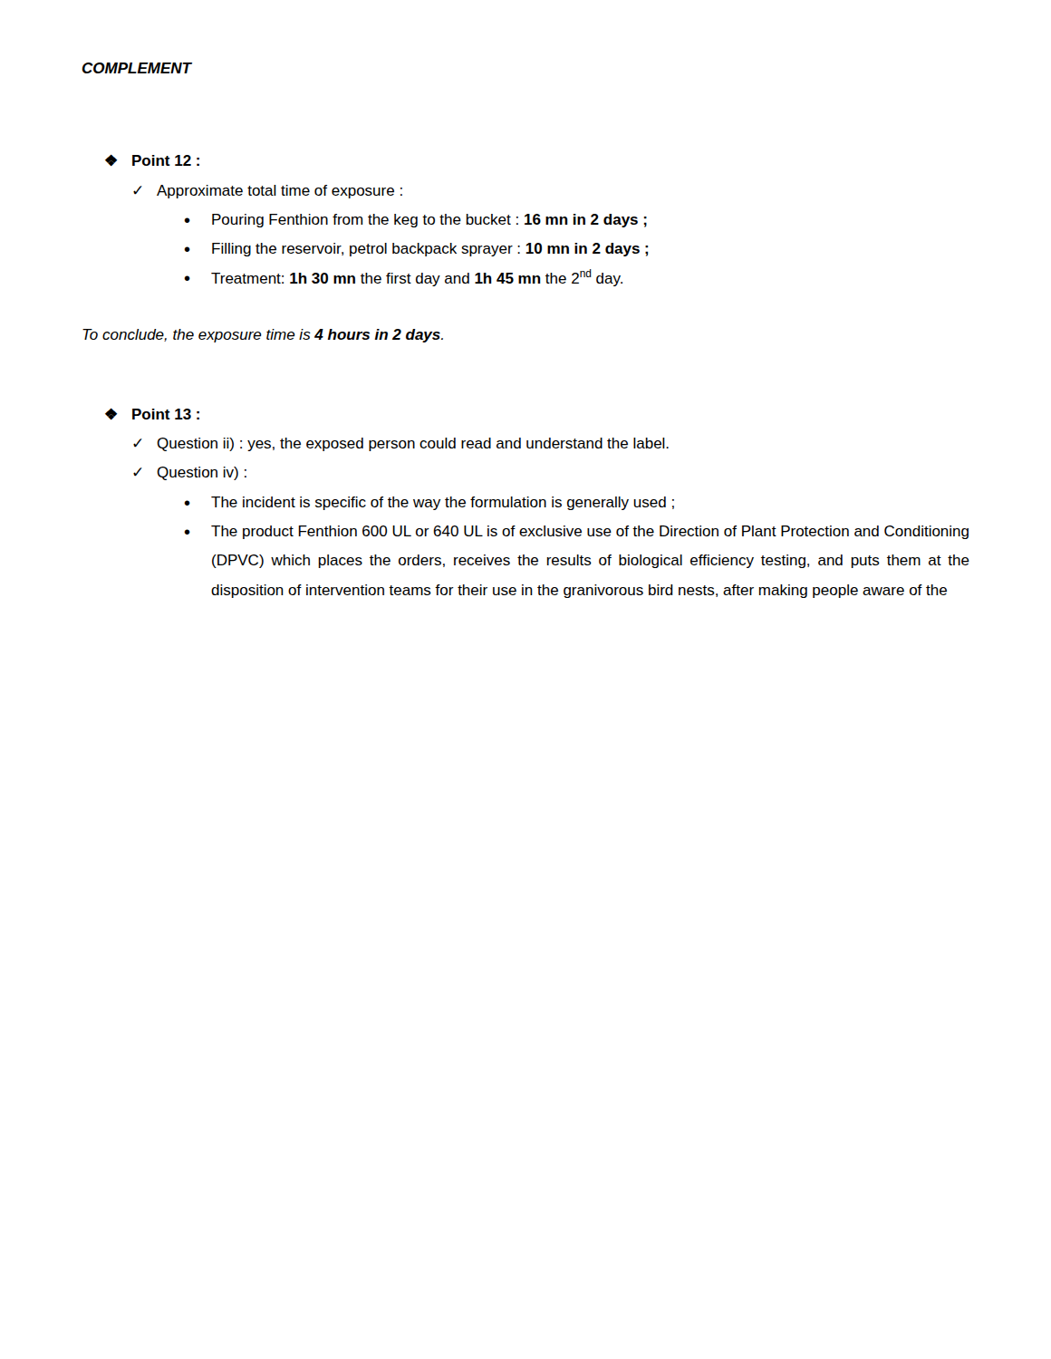COMPLEMENT
Point 12 :
Approximate total time of exposure :
Pouring Fenthion from the keg to the bucket : 16 mn in 2 days ;
Filling the reservoir, petrol backpack sprayer : 10 mn in 2 days ;
Treatment: 1h 30 mn the first day and 1h 45 mn the 2nd day.
To conclude, the exposure time is 4 hours in 2 days.
Point 13 :
Question ii) : yes, the exposed person could read and understand the label.
Question iv) :
The incident is specific of the way the formulation is generally used ;
The product Fenthion 600 UL or 640 UL is of exclusive use of the Direction of Plant Protection and Conditioning (DPVC) which places the orders, receives the results of biological efficiency testing, and puts them at the disposition of intervention teams for their use in the granivorous bird nests, after making people aware of the